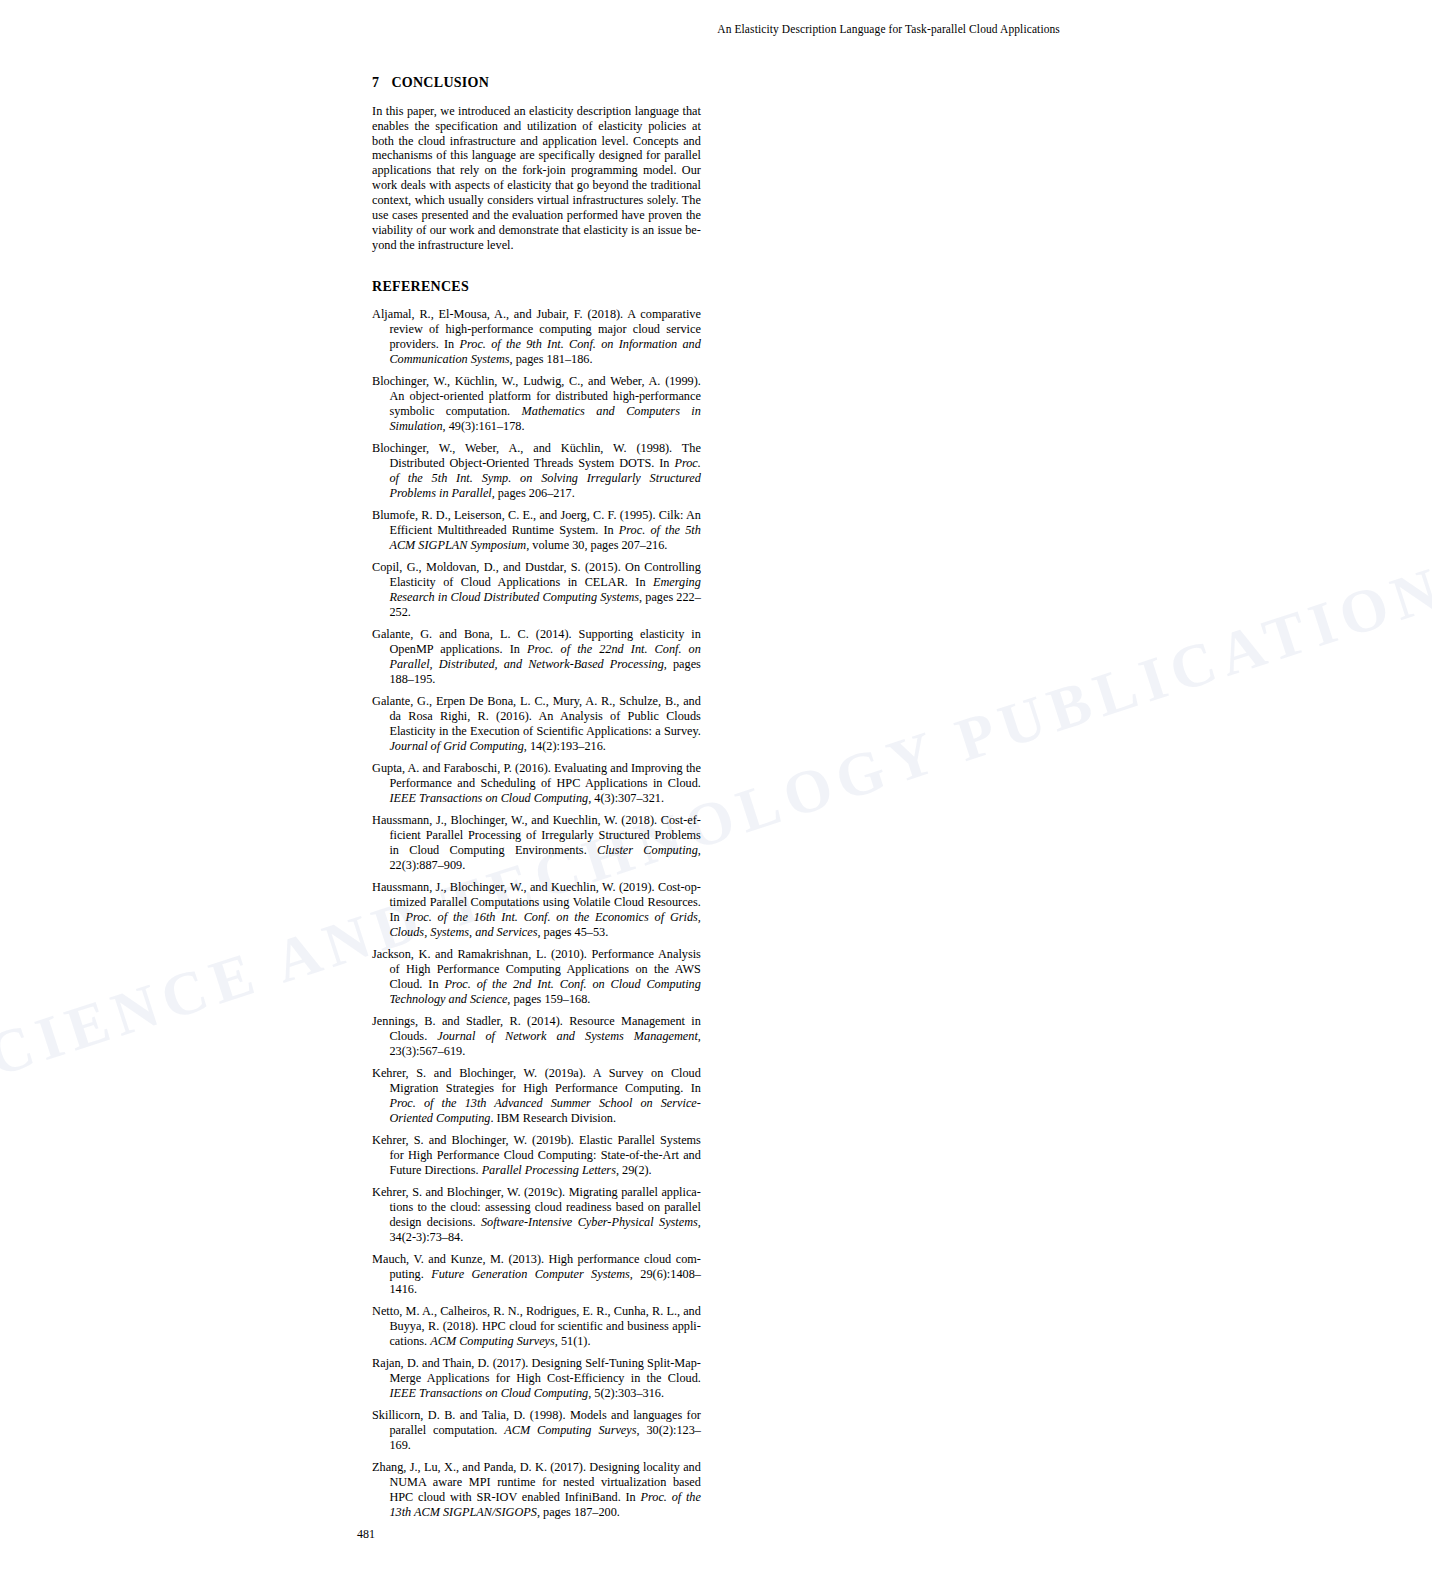SCIENCE AND TECHNOLOGY PUBLICATIONS
An Elasticity Description Language for Task-parallel Cloud Applications
7 CONCLUSION
In this paper, we introduced an elasticity description language that enables the specification and utilization of elasticity policies at both the cloud infrastructure and application level. Concepts and mechanisms of this language are specifically designed for parallel applications that rely on the fork-join programming model. Our work deals with aspects of elasticity that go beyond the traditional context, which usually considers virtual infrastructures solely. The use cases presented and the evaluation performed have proven the viability of our work and demonstrate that elasticity is an issue beyond the infrastructure level.
REFERENCES
Aljamal, R., El-Mousa, A., and Jubair, F. (2018). A comparative review of high-performance computing major cloud service providers. In Proc. of the 9th Int. Conf. on Information and Communication Systems, pages 181–186.
Blochinger, W., Küchlin, W., Ludwig, C., and Weber, A. (1999). An object-oriented platform for distributed high-performance symbolic computation. Mathematics and Computers in Simulation, 49(3):161–178.
Blochinger, W., Weber, A., and Küchlin, W. (1998). The Distributed Object-Oriented Threads System DOTS. In Proc. of the 5th Int. Symp. on Solving Irregularly Structured Problems in Parallel, pages 206–217.
Blumofe, R. D., Leiserson, C. E., and Joerg, C. F. (1995). Cilk: An Efficient Multithreaded Runtime System. In Proc. of the 5th ACM SIGPLAN Symposium, volume 30, pages 207–216.
Copil, G., Moldovan, D., and Dustdar, S. (2015). On Controlling Elasticity of Cloud Applications in CELAR. In Emerging Research in Cloud Distributed Computing Systems, pages 222–252.
Galante, G. and Bona, L. C. (2014). Supporting elasticity in OpenMP applications. In Proc. of the 22nd Int. Conf. on Parallel, Distributed, and Network-Based Processing, pages 188–195.
Galante, G., Erpen De Bona, L. C., Mury, A. R., Schulze, B., and da Rosa Righi, R. (2016). An Analysis of Public Clouds Elasticity in the Execution of Scientific Applications: a Survey. Journal of Grid Computing, 14(2):193–216.
Gupta, A. and Faraboschi, P. (2016). Evaluating and Improving the Performance and Scheduling of HPC Applications in Cloud. IEEE Transactions on Cloud Computing, 4(3):307–321.
Haussmann, J., Blochinger, W., and Kuechlin, W. (2018). Cost-efficient Parallel Processing of Irregularly Structured Problems in Cloud Computing Environments. Cluster Computing, 22(3):887–909.
Haussmann, J., Blochinger, W., and Kuechlin, W. (2019). Cost-optimized Parallel Computations using Volatile Cloud Resources. In Proc. of the 16th Int. Conf. on the Economics of Grids, Clouds, Systems, and Services, pages 45–53.
Jackson, K. and Ramakrishnan, L. (2010). Performance Analysis of High Performance Computing Applications on the AWS Cloud. In Proc. of the 2nd Int. Conf. on Cloud Computing Technology and Science, pages 159–168.
Jennings, B. and Stadler, R. (2014). Resource Management in Clouds. Journal of Network and Systems Management, 23(3):567–619.
Kehrer, S. and Blochinger, W. (2019a). A Survey on Cloud Migration Strategies for High Performance Computing. In Proc. of the 13th Advanced Summer School on Service-Oriented Computing. IBM Research Division.
Kehrer, S. and Blochinger, W. (2019b). Elastic Parallel Systems for High Performance Cloud Computing: State-of-the-Art and Future Directions. Parallel Processing Letters, 29(2).
Kehrer, S. and Blochinger, W. (2019c). Migrating parallel applications to the cloud: assessing cloud readiness based on parallel design decisions. Software-Intensive Cyber-Physical Systems, 34(2-3):73–84.
Mauch, V. and Kunze, M. (2013). High performance cloud computing. Future Generation Computer Systems, 29(6):1408–1416.
Netto, M. A., Calheiros, R. N., Rodrigues, E. R., Cunha, R. L., and Buyya, R. (2018). HPC cloud for scientific and business applications. ACM Computing Surveys, 51(1).
Rajan, D. and Thain, D. (2017). Designing Self-Tuning Split-Map-Merge Applications for High Cost-Efficiency in the Cloud. IEEE Transactions on Cloud Computing, 5(2):303–316.
Skillicorn, D. B. and Talia, D. (1998). Models and languages for parallel computation. ACM Computing Surveys, 30(2):123–169.
Zhang, J., Lu, X., and Panda, D. K. (2017). Designing locality and NUMA aware MPI runtime for nested virtualization based HPC cloud with SR-IOV enabled InfiniBand. In Proc. of the 13th ACM SIGPLAN/SIGOPS, pages 187–200.
481